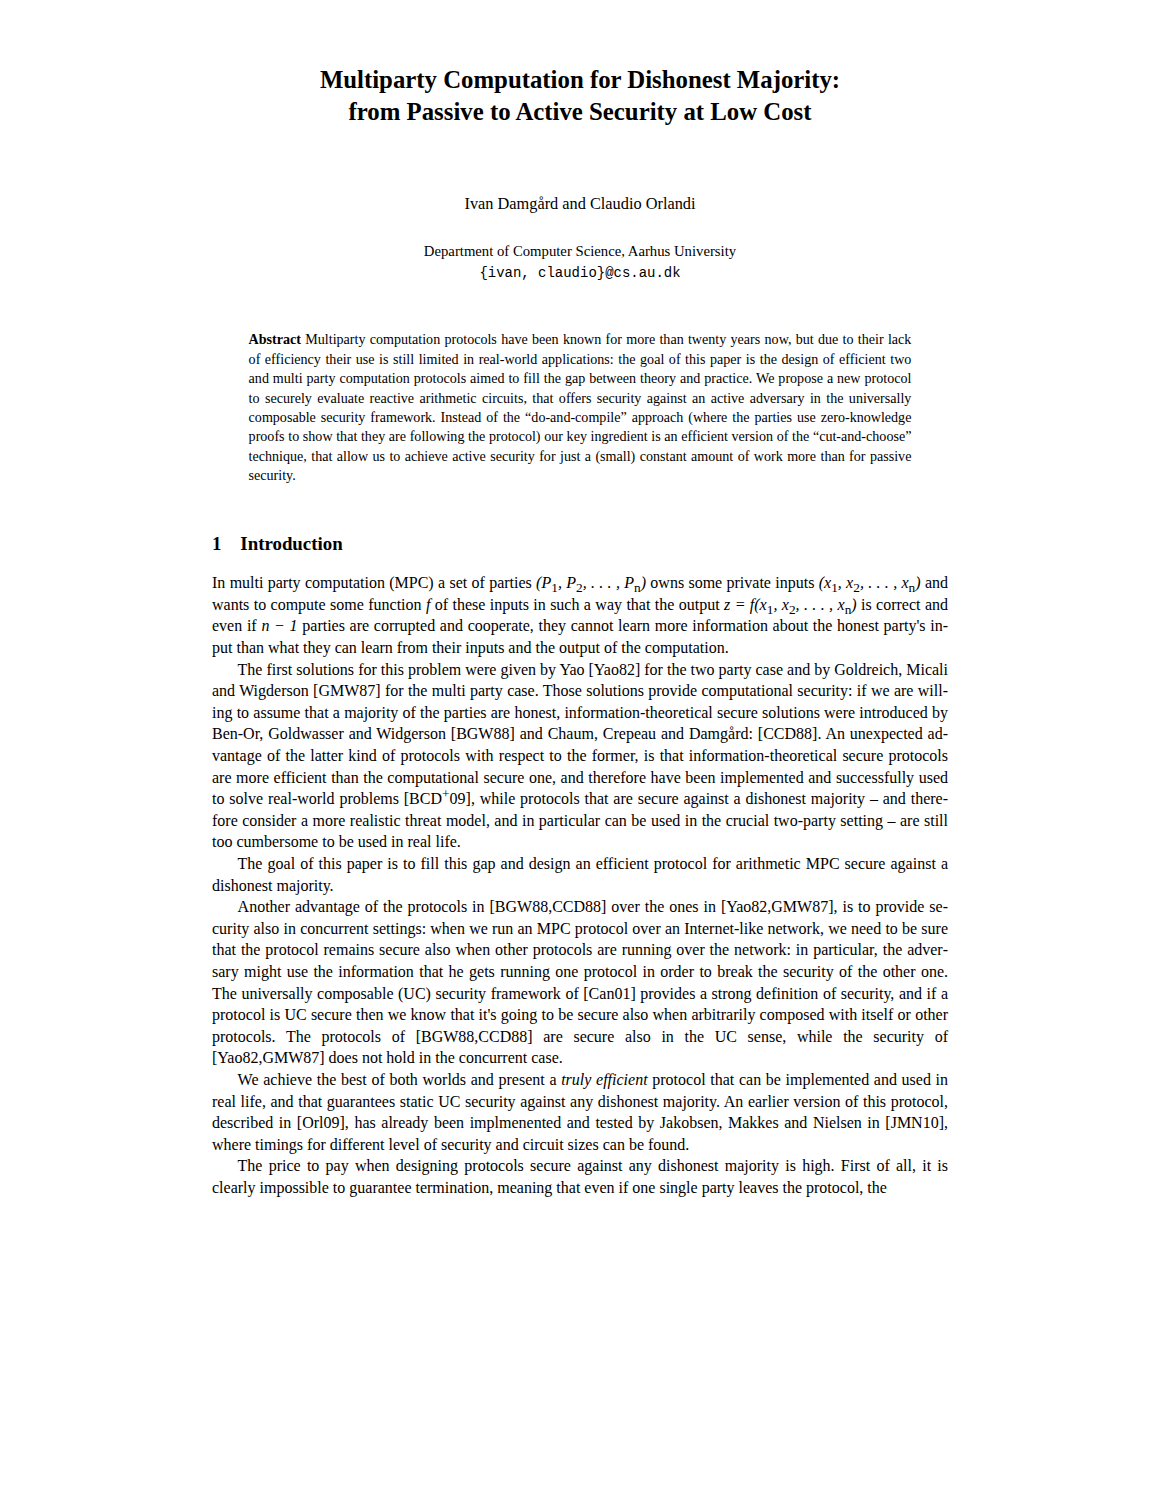Multiparty Computation for Dishonest Majority:
from Passive to Active Security at Low Cost
Ivan Damgård and Claudio Orlandi
Department of Computer Science, Aarhus University
{ivan, claudio}@cs.au.dk
Abstract Multiparty computation protocols have been known for more than twenty years now, but due to their lack of efficiency their use is still limited in real-world applications: the goal of this paper is the design of efficient two and multi party computation protocols aimed to fill the gap between theory and practice. We propose a new protocol to securely evaluate reactive arithmetic circuits, that offers security against an active adversary in the universally composable security framework. Instead of the “do-and-compile” approach (where the parties use zero-knowledge proofs to show that they are following the protocol) our key ingredient is an efficient version of the “cut-and-choose” technique, that allow us to achieve active security for just a (small) constant amount of work more than for passive security.
1 Introduction
In multi party computation (MPC) a set of parties (P1, P2, . . . , Pn) owns some private inputs (x1, x2, . . . , xn) and wants to compute some function f of these inputs in such a way that the output z = f(x1, x2, . . . , xn) is correct and even if n − 1 parties are corrupted and cooperate, they cannot learn more information about the honest party's input than what they can learn from their inputs and the output of the computation.
The first solutions for this problem were given by Yao [Yao82] for the two party case and by Goldreich, Micali and Wigderson [GMW87] for the multi party case. Those solutions provide computational security: if we are willing to assume that a majority of the parties are honest, information-theoretical secure solutions were introduced by Ben-Or, Goldwasser and Widgerson [BGW88] and Chaum, Crepeau and Damgård: [CCD88]. An unexpected advantage of the latter kind of protocols with respect to the former, is that information-theoretical secure protocols are more efficient than the computational secure one, and therefore have been implemented and successfully used to solve real-world problems [BCD+09], while protocols that are secure against a dishonest majority – and therefore consider a more realistic threat model, and in particular can be used in the crucial two-party setting – are still too cumbersome to be used in real life.
The goal of this paper is to fill this gap and design an efficient protocol for arithmetic MPC secure against a dishonest majority.
Another advantage of the protocols in [BGW88,CCD88] over the ones in [Yao82,GMW87], is to provide security also in concurrent settings: when we run an MPC protocol over an Internet-like network, we need to be sure that the protocol remains secure also when other protocols are running over the network: in particular, the adversary might use the information that he gets running one protocol in order to break the security of the other one. The universally composable (UC) security framework of [Can01] provides a strong definition of security, and if a protocol is UC secure then we know that it's going to be secure also when arbitrarily composed with itself or other protocols. The protocols of [BGW88,CCD88] are secure also in the UC sense, while the security of [Yao82,GMW87] does not hold in the concurrent case.
We achieve the best of both worlds and present a truly efficient protocol that can be implemented and used in real life, and that guarantees static UC security against any dishonest majority. An earlier version of this protocol, described in [Orl09], has already been implmenented and tested by Jakobsen, Makkes and Nielsen in [JMN10], where timings for different level of security and circuit sizes can be found.
The price to pay when designing protocols secure against any dishonest majority is high. First of all, it is clearly impossible to guarantee termination, meaning that even if one single party leaves the protocol, the